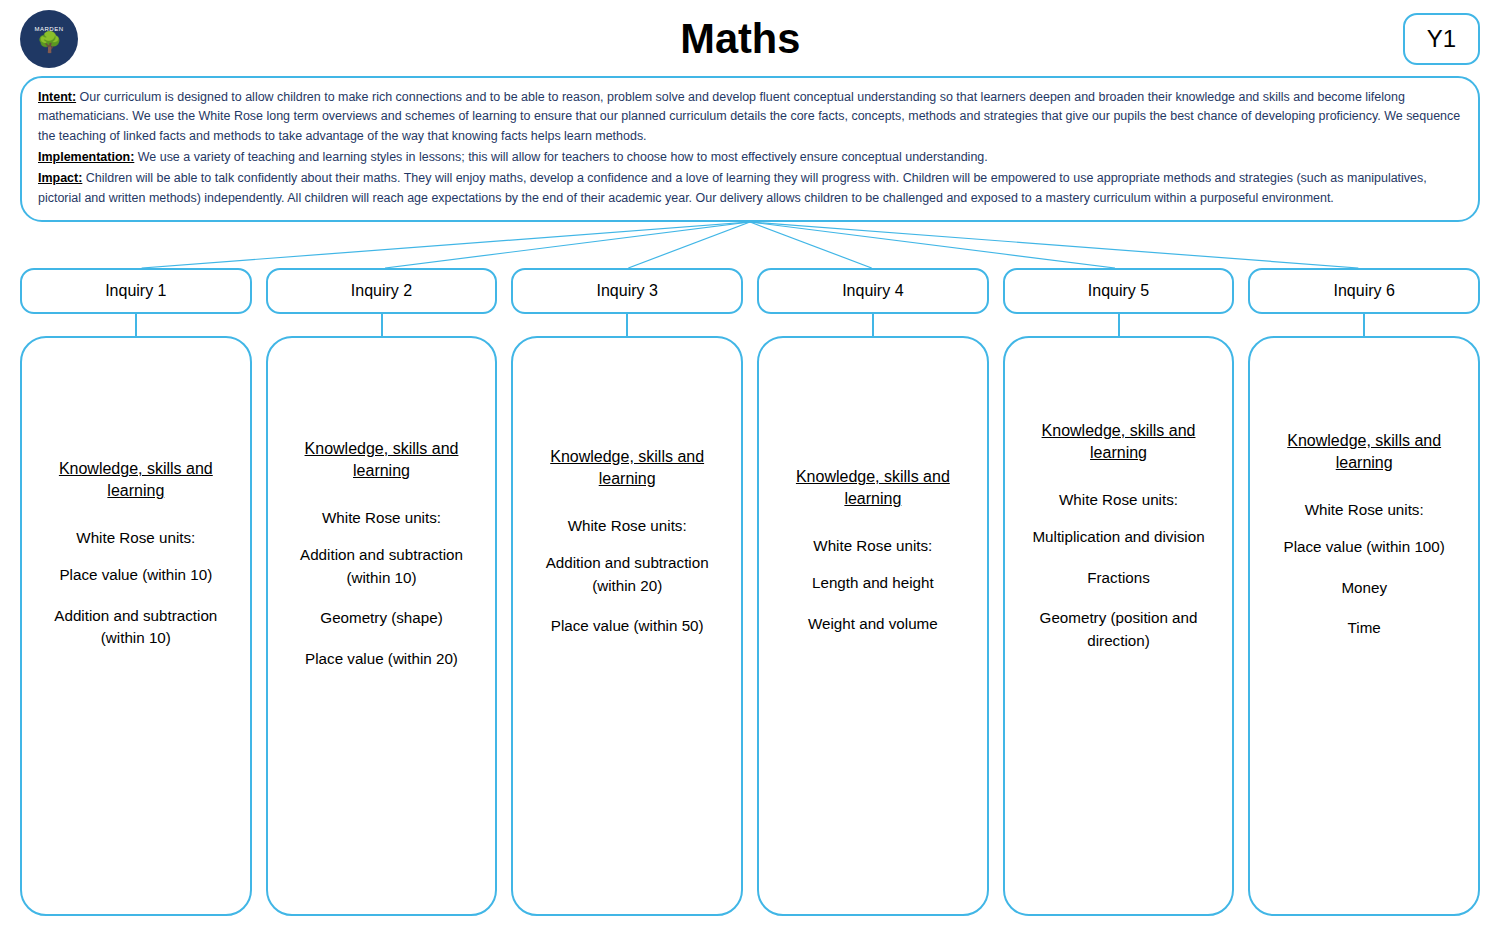MARDEN 🌳
Maths
Y1
Intent: Our curriculum is designed to allow children to make rich connections and to be able to reason, problem solve and develop fluent conceptual understanding so that learners deepen and broaden their knowledge and skills and become lifelong mathematicians. We use the White Rose long term overviews and schemes of learning to ensure that our planned curriculum details the core facts, concepts, methods and strategies that give our pupils the best chance of developing proficiency. We sequence the teaching of linked facts and methods to take advantage of the way that knowing facts helps learn methods.
Implementation: We use a variety of teaching and learning styles in lessons; this will allow for teachers to choose how to most effectively ensure conceptual understanding.
Impact: Children will be able to talk confidently about their maths. They will enjoy maths, develop a confidence and a love of learning they will progress with. Children will be empowered to use appropriate methods and strategies (such as manipulatives, pictorial and written methods) independently. All children will reach age expectations by the end of their academic year. Our delivery allows children to be challenged and exposed to a mastery curriculum within a purposeful environment.
Inquiry 1
Inquiry 2
Inquiry 3
Inquiry 4
Inquiry 5
Inquiry 6
Knowledge, skills and learning
White Rose units:
Place value (within 10)
Addition and subtraction (within 10)
Knowledge, skills and learning
White Rose units:
Addition and subtraction (within 10)
Geometry (shape)
Place value (within 20)
Knowledge, skills and learning
White Rose units:
Addition and subtraction (within 20)
Place value (within 50)
Knowledge, skills and learning
White Rose units:
Length and height
Weight and volume
Knowledge, skills and learning
White Rose units:
Multiplication and division
Fractions
Geometry (position and direction)
Knowledge, skills and learning
White Rose units:
Place value (within 100)
Money
Time